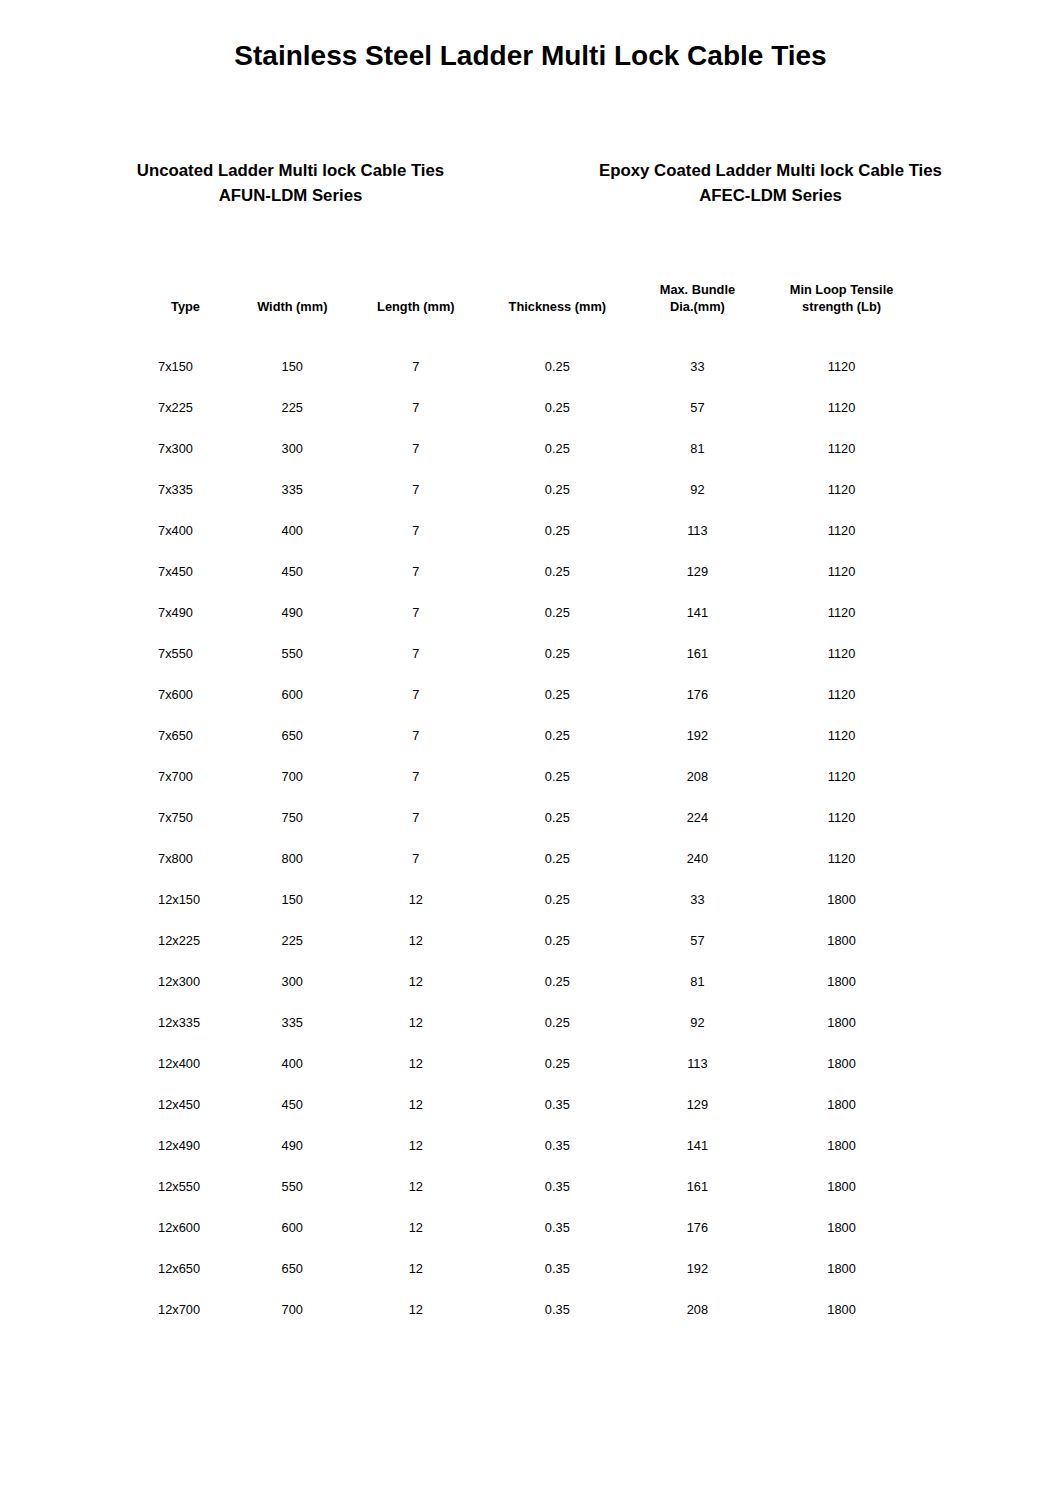Stainless Steel Ladder Multi Lock Cable Ties
Uncoated Ladder Multi lock Cable Ties
AFUN-LDM Series
Epoxy Coated Ladder Multi lock Cable Ties
AFEC-LDM Series
| Type | Width (mm) | Length (mm) | Thickness (mm) | Max. Bundle Dia.(mm) | Min Loop Tensile strength (Lb) |
| --- | --- | --- | --- | --- | --- |
| 7x150 | 150 | 7 | 0.25 | 33 | 1120 |
| 7x225 | 225 | 7 | 0.25 | 57 | 1120 |
| 7x300 | 300 | 7 | 0.25 | 81 | 1120 |
| 7x335 | 335 | 7 | 0.25 | 92 | 1120 |
| 7x400 | 400 | 7 | 0.25 | 113 | 1120 |
| 7x450 | 450 | 7 | 0.25 | 129 | 1120 |
| 7x490 | 490 | 7 | 0.25 | 141 | 1120 |
| 7x550 | 550 | 7 | 0.25 | 161 | 1120 |
| 7x600 | 600 | 7 | 0.25 | 176 | 1120 |
| 7x650 | 650 | 7 | 0.25 | 192 | 1120 |
| 7x700 | 700 | 7 | 0.25 | 208 | 1120 |
| 7x750 | 750 | 7 | 0.25 | 224 | 1120 |
| 7x800 | 800 | 7 | 0.25 | 240 | 1120 |
| 12x150 | 150 | 12 | 0.25 | 33 | 1800 |
| 12x225 | 225 | 12 | 0.25 | 57 | 1800 |
| 12x300 | 300 | 12 | 0.25 | 81 | 1800 |
| 12x335 | 335 | 12 | 0.25 | 92 | 1800 |
| 12x400 | 400 | 12 | 0.25 | 113 | 1800 |
| 12x450 | 450 | 12 | 0.35 | 129 | 1800 |
| 12x490 | 490 | 12 | 0.35 | 141 | 1800 |
| 12x550 | 550 | 12 | 0.35 | 161 | 1800 |
| 12x600 | 600 | 12 | 0.35 | 176 | 1800 |
| 12x650 | 650 | 12 | 0.35 | 192 | 1800 |
| 12x700 | 700 | 12 | 0.35 | 208 | 1800 |